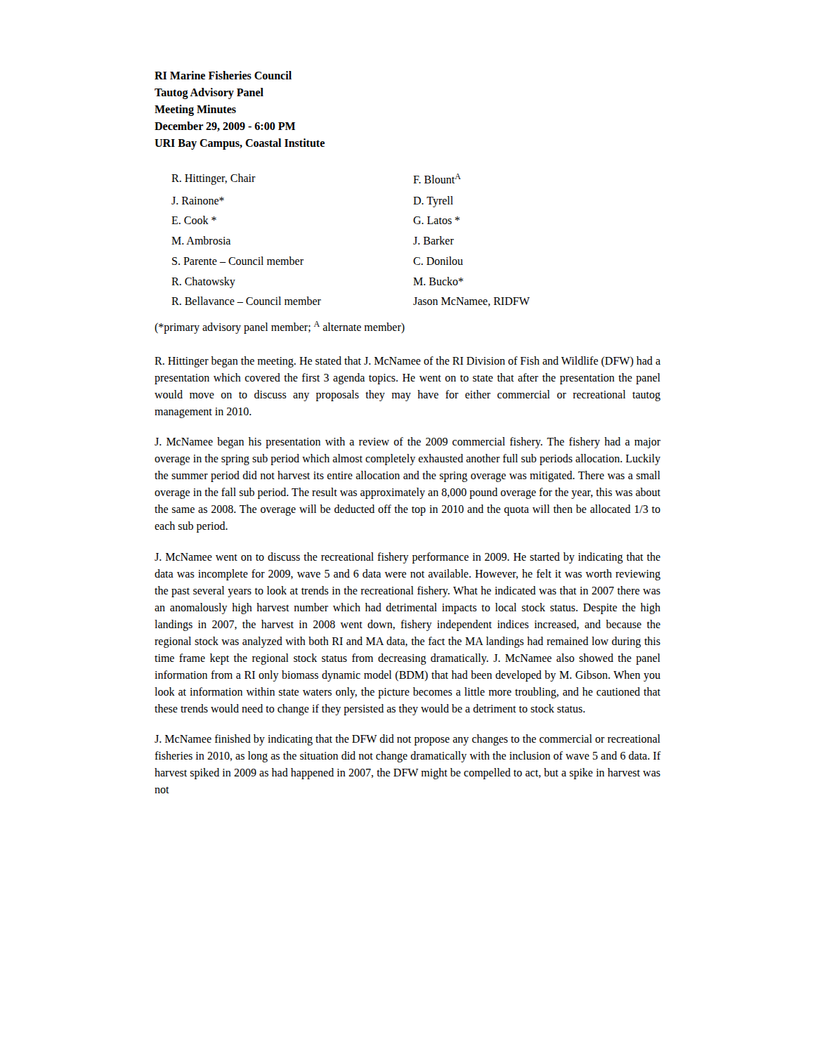RI Marine Fisheries Council
Tautog Advisory Panel
Meeting Minutes
December 29, 2009 - 6:00 PM
URI Bay Campus, Coastal Institute
| R. Hittinger, Chair | F. Blount A |
| J. Rainone* | D. Tyrell |
| E. Cook * | G. Latos * |
| M. Ambrosia | J. Barker |
| S. Parente – Council member | C. Donilou |
| R. Chatowsky | M. Bucko* |
| R. Bellavance – Council member | Jason McNamee, RIDFW |
(*primary advisory panel member; A alternate member)
R. Hittinger began the meeting. He stated that J. McNamee of the RI Division of Fish and Wildlife (DFW) had a presentation which covered the first 3 agenda topics. He went on to state that after the presentation the panel would move on to discuss any proposals they may have for either commercial or recreational tautog management in 2010.
J. McNamee began his presentation with a review of the 2009 commercial fishery. The fishery had a major overage in the spring sub period which almost completely exhausted another full sub periods allocation. Luckily the summer period did not harvest its entire allocation and the spring overage was mitigated. There was a small overage in the fall sub period. The result was approximately an 8,000 pound overage for the year, this was about the same as 2008. The overage will be deducted off the top in 2010 and the quota will then be allocated 1/3 to each sub period.
J. McNamee went on to discuss the recreational fishery performance in 2009. He started by indicating that the data was incomplete for 2009, wave 5 and 6 data were not available. However, he felt it was worth reviewing the past several years to look at trends in the recreational fishery. What he indicated was that in 2007 there was an anomalously high harvest number which had detrimental impacts to local stock status. Despite the high landings in 2007, the harvest in 2008 went down, fishery independent indices increased, and because the regional stock was analyzed with both RI and MA data, the fact the MA landings had remained low during this time frame kept the regional stock status from decreasing dramatically. J. McNamee also showed the panel information from a RI only biomass dynamic model (BDM) that had been developed by M. Gibson. When you look at information within state waters only, the picture becomes a little more troubling, and he cautioned that these trends would need to change if they persisted as they would be a detriment to stock status.
J. McNamee finished by indicating that the DFW did not propose any changes to the commercial or recreational fisheries in 2010, as long as the situation did not change dramatically with the inclusion of wave 5 and 6 data. If harvest spiked in 2009 as had happened in 2007, the DFW might be compelled to act, but a spike in harvest was not